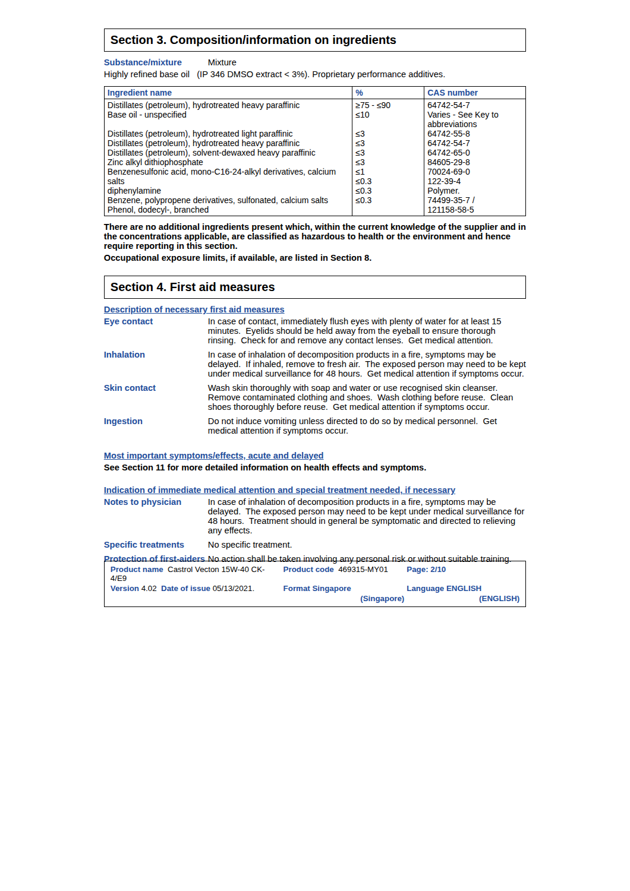Section 3. Composition/information on ingredients
Substance/mixture
Mixture
Highly refined base oil (IP 346 DMSO extract < 3%). Proprietary performance additives.
| Ingredient name | % | CAS number |
| --- | --- | --- |
| Distillates (petroleum), hydrotreated heavy paraffinic Base oil - unspecified Distillates (petroleum), hydrotreated light paraffinic Distillates (petroleum), hydrotreated heavy paraffinic Distillates (petroleum), solvent-dewaxed heavy paraffinic Zinc alkyl dithiophosphate Benzenesulfonic acid, mono-C16-24-alkyl derivatives, calcium salts diphenylamine Benzene, polypropene derivatives, sulfonated, calcium salts Phenol, dodecyl-, branched | ≥75 - ≤90 ≤10 ≤3 ≤3 ≤3 ≤3 ≤1 ≤0.3 ≤0.3 ≤0.3 | 64742-54-7 Varies - See Key to abbreviations 64742-55-8 64742-54-7 64742-65-0 84605-29-8 70024-69-0 122-39-4 Polymer. 74499-35-7 / 121158-58-5 |
There are no additional ingredients present which, within the current knowledge of the supplier and in the concentrations applicable, are classified as hazardous to health or the environment and hence require reporting in this section.
Occupational exposure limits, if available, are listed in Section 8.
Section 4. First aid measures
Description of necessary first aid measures
Eye contact
In case of contact, immediately flush eyes with plenty of water for at least 15 minutes. Eyelids should be held away from the eyeball to ensure thorough rinsing. Check for and remove any contact lenses. Get medical attention.
Inhalation
In case of inhalation of decomposition products in a fire, symptoms may be delayed. If inhaled, remove to fresh air. The exposed person may need to be kept under medical surveillance for 48 hours. Get medical attention if symptoms occur.
Skin contact
Wash skin thoroughly with soap and water or use recognised skin cleanser. Remove contaminated clothing and shoes. Wash clothing before reuse. Clean shoes thoroughly before reuse. Get medical attention if symptoms occur.
Ingestion
Do not induce vomiting unless directed to do so by medical personnel. Get medical attention if symptoms occur.
Most important symptoms/effects, acute and delayed
See Section 11 for more detailed information on health effects and symptoms.
Indication of immediate medical attention and special treatment needed, if necessary
Notes to physician
In case of inhalation of decomposition products in a fire, symptoms may be delayed. The exposed person may need to be kept under medical surveillance for 48 hours. Treatment should in general be symptomatic and directed to relieving any effects.
Specific treatments
No specific treatment.
Protection of first-aiders
No action shall be taken involving any personal risk or without suitable training.
| Product name Castrol Vecton 15W-40 CK-4/E9 | Product code 469315-MY01 | Page: 2/10 |
| Version 4.02 Date of issue 05/13/2021. | Format Singapore | Language ENGLISH |
| | (Singapore) | (ENGLISH) |